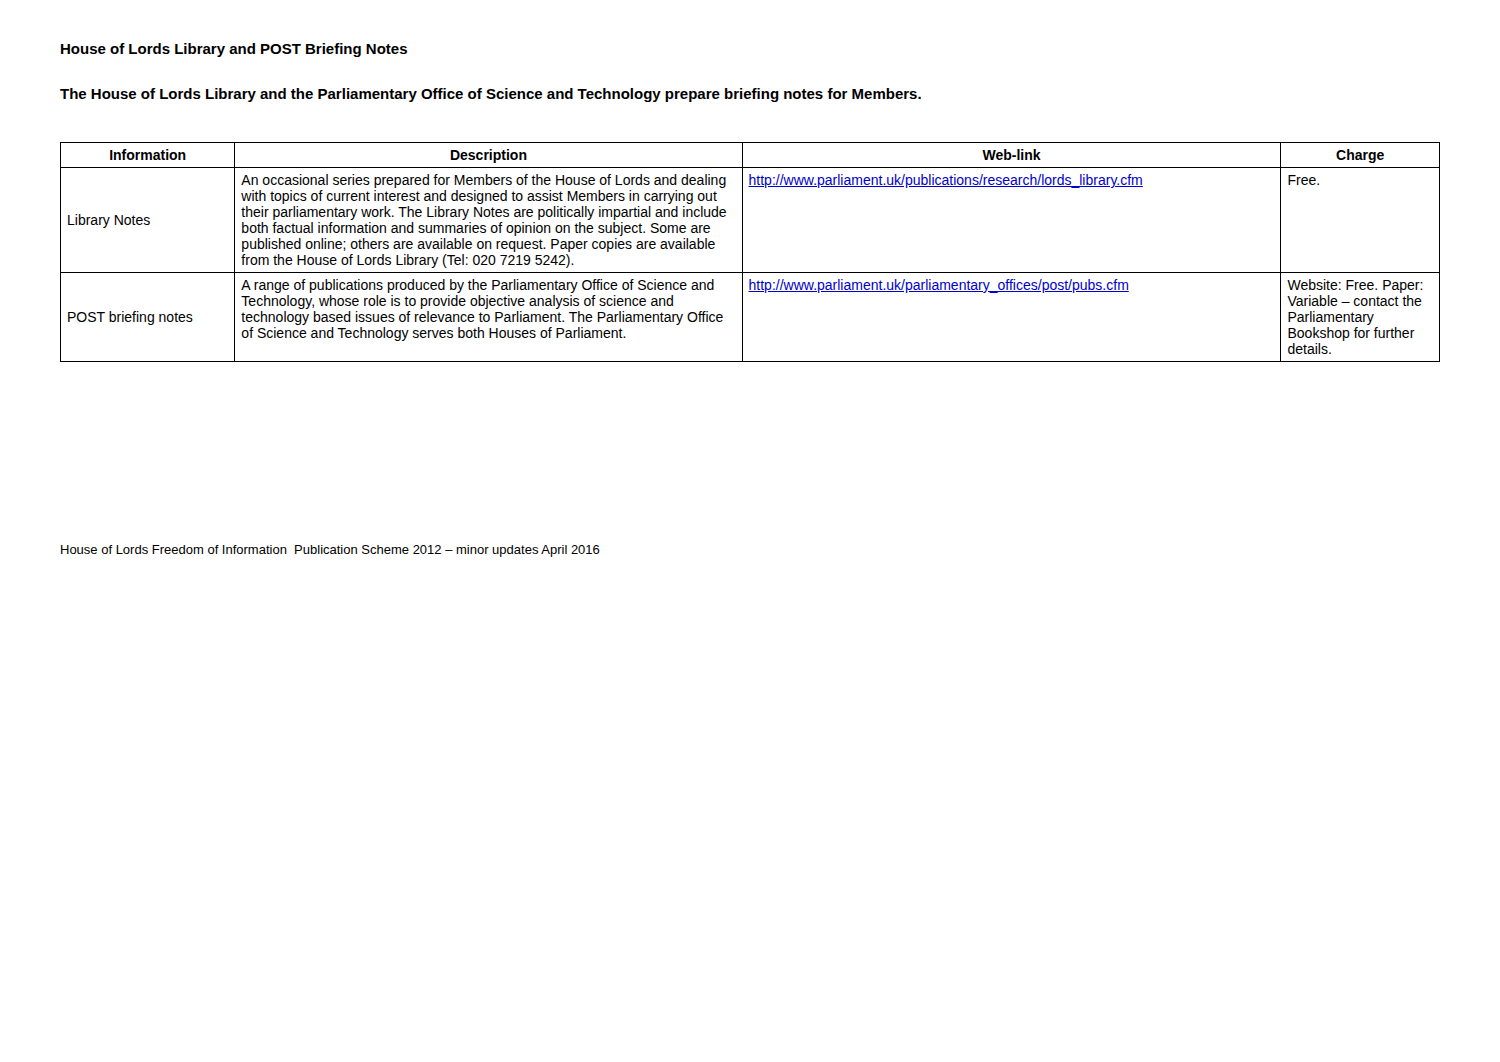House of Lords Library and POST Briefing Notes
The House of Lords Library and the Parliamentary Office of Science and Technology prepare briefing notes for Members.
| Information | Description | Web-link | Charge |
| --- | --- | --- | --- |
| Library Notes | An occasional series prepared for Members of the House of Lords and dealing with topics of current interest and designed to assist Members in carrying out their parliamentary work. The Library Notes are politically impartial and include both factual information and summaries of opinion on the subject. Some are published online; others are available on request. Paper copies are available from the House of Lords Library (Tel: 020 7219 5242). | http://www.parliament.uk/publications/research/lords_library.cfm | Free. |
| POST briefing notes | A range of publications produced by the Parliamentary Office of Science and Technology, whose role is to provide objective analysis of science and technology based issues of relevance to Parliament. The Parliamentary Office of Science and Technology serves both Houses of Parliament. | http://www.parliament.uk/parliamentary_offices/post/pubs.cfm | Website: Free. Paper: Variable – contact the Parliamentary Bookshop for further details. |
House of Lords Freedom of Information Publication Scheme 2012 – minor updates April 2016